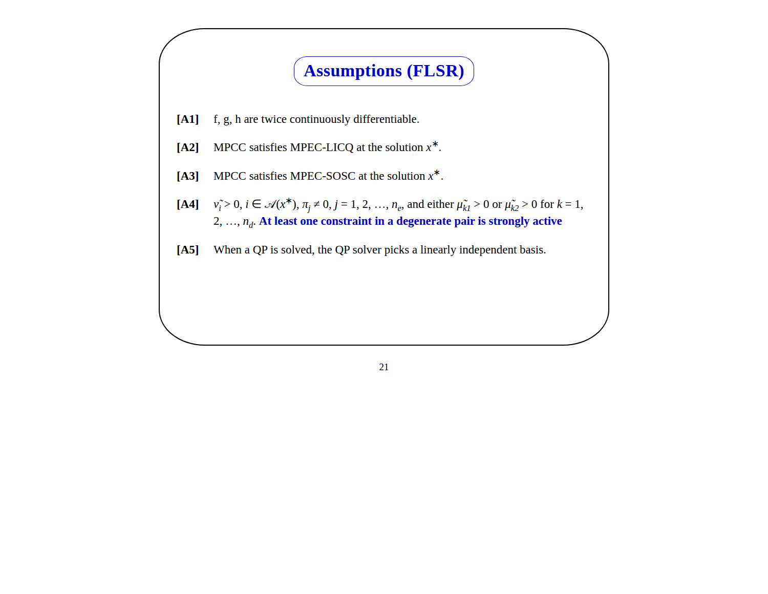Assumptions (FLSR)
[A1] f, g, h are twice continuously differentiable.
[A2] MPCC satisfies MPEC-LICQ at the solution x∗.
[A3] MPCC satisfies MPEC-SOSC at the solution x∗.
[A4] ν̃i > 0, i ∈ 𝒜(x∗), πj ≠ 0, j = 1, 2, …, ne, and either μ̃k1 > 0 or μ̃k2 > 0 for k = 1, 2, …, nd. At least one constraint in a degenerate pair is strongly active
[A5] When a QP is solved, the QP solver picks a linearly independent basis.
21